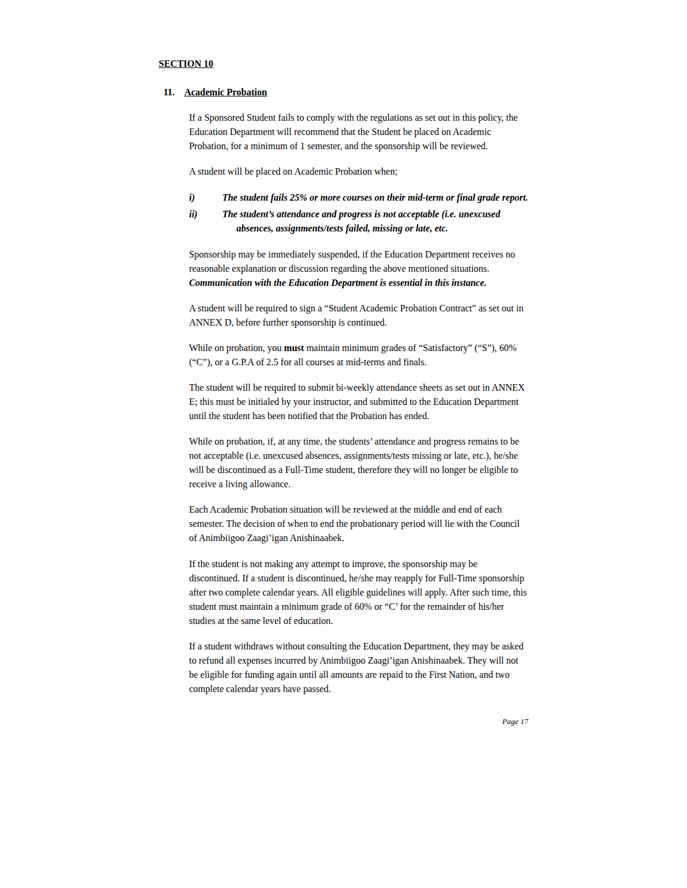SECTION 10
11.
Academic Probation
If a Sponsored Student fails to comply with the regulations as set out in this policy, the Education Department will recommend that the Student be placed on Academic Probation, for a minimum of 1 semester, and the sponsorship will be reviewed.
A student will be placed on Academic Probation when;
i) The student fails 25% or more courses on their mid-term or final grade report.
ii) The student’s attendance and progress is not acceptable (i.e. unexcused absences, assignments/tests failed, missing or late, etc.
Sponsorship may be immediately suspended, if the Education Department receives no reasonable explanation or discussion regarding the above mentioned situations. Communication with the Education Department is essential in this instance.
A student will be required to sign a “Student Academic Probation Contract” as set out in ANNEX D, before further sponsorship is continued.
While on probation, you must maintain minimum grades of “Satisfactory” (“S”), 60% (“C”), or a G.P.A of 2.5 for all courses at mid-terms and finals.
The student will be required to submit bi-weekly attendance sheets as set out in ANNEX E; this must be initialed by your instructor, and submitted to the Education Department until the student has been notified that the Probation has ended.
While on probation, if, at any time, the students’ attendance and progress remains to be not acceptable (i.e. unexcused absences, assignments/tests missing or late, etc.), he/she will be discontinued as a Full-Time student, therefore they will no longer be eligible to receive a living allowance.
Each Academic Probation situation will be reviewed at the middle and end of each semester. The decision of when to end the probationary period will lie with the Council of Animbiigoo Zaagi’igan Anishinaabek.
If the student is not making any attempt to improve, the sponsorship may be discontinued. If a student is discontinued, he/she may reapply for Full-Time sponsorship after two complete calendar years. All eligible guidelines will apply. After such time, this student must maintain a minimum grade of 60% or “C’ for the remainder of his/her studies at the same level of education.
If a student withdraws without consulting the Education Department, they may be asked to refund all expenses incurred by Animbiigoo Zaagi’igan Anishinaabek. They will not be eligible for funding again until all amounts are repaid to the First Nation, and two complete calendar years have passed.
Page 17